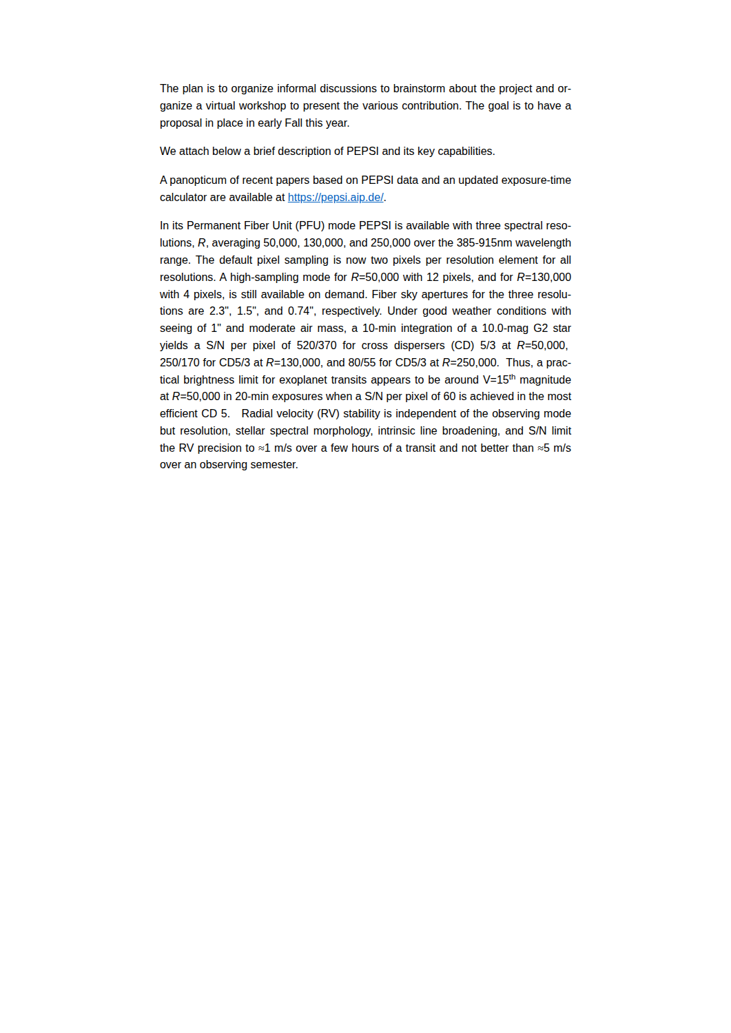The plan is to organize informal discussions to brainstorm about the project and organize a virtual workshop to present the various contribution. The goal is to have a proposal in place in early Fall this year.
We attach below a brief description of PEPSI and its key capabilities.
A panopticum of recent papers based on PEPSI data and an updated exposure-time calculator are available at https://pepsi.aip.de/.
In its Permanent Fiber Unit (PFU) mode PEPSI is available with three spectral resolutions, R, averaging 50,000, 130,000, and 250,000 over the 385-915nm wavelength range. The default pixel sampling is now two pixels per resolution element for all resolutions. A high-sampling mode for R=50,000 with 12 pixels, and for R=130,000 with 4 pixels, is still available on demand. Fiber sky apertures for the three resolutions are 2.3", 1.5", and 0.74", respectively. Under good weather conditions with seeing of 1" and moderate air mass, a 10-min integration of a 10.0-mag G2 star yields a S/N per pixel of 520/370 for cross dispersers (CD) 5/3 at R=50,000, 250/170 for CD5/3 at R=130,000, and 80/55 for CD5/3 at R=250,000. Thus, a practical brightness limit for exoplanet transits appears to be around V=15th magnitude at R=50,000 in 20-min exposures when a S/N per pixel of 60 is achieved in the most efficient CD 5. Radial velocity (RV) stability is independent of the observing mode but resolution, stellar spectral morphology, intrinsic line broadening, and S/N limit the RV precision to ≈1 m/s over a few hours of a transit and not better than ≈5 m/s over an observing semester.